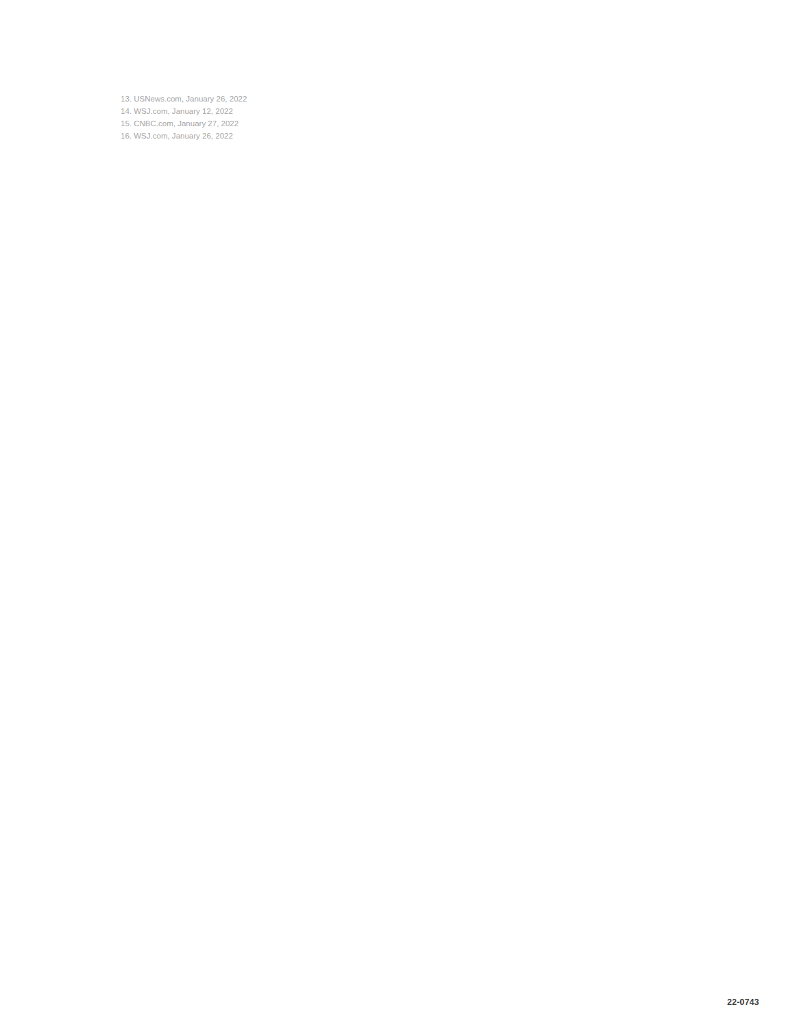13. USNews.com, January 26, 2022
14. WSJ.com, January 12, 2022
15. CNBC.com, January 27, 2022
16. WSJ.com, January 26, 2022
22-0743